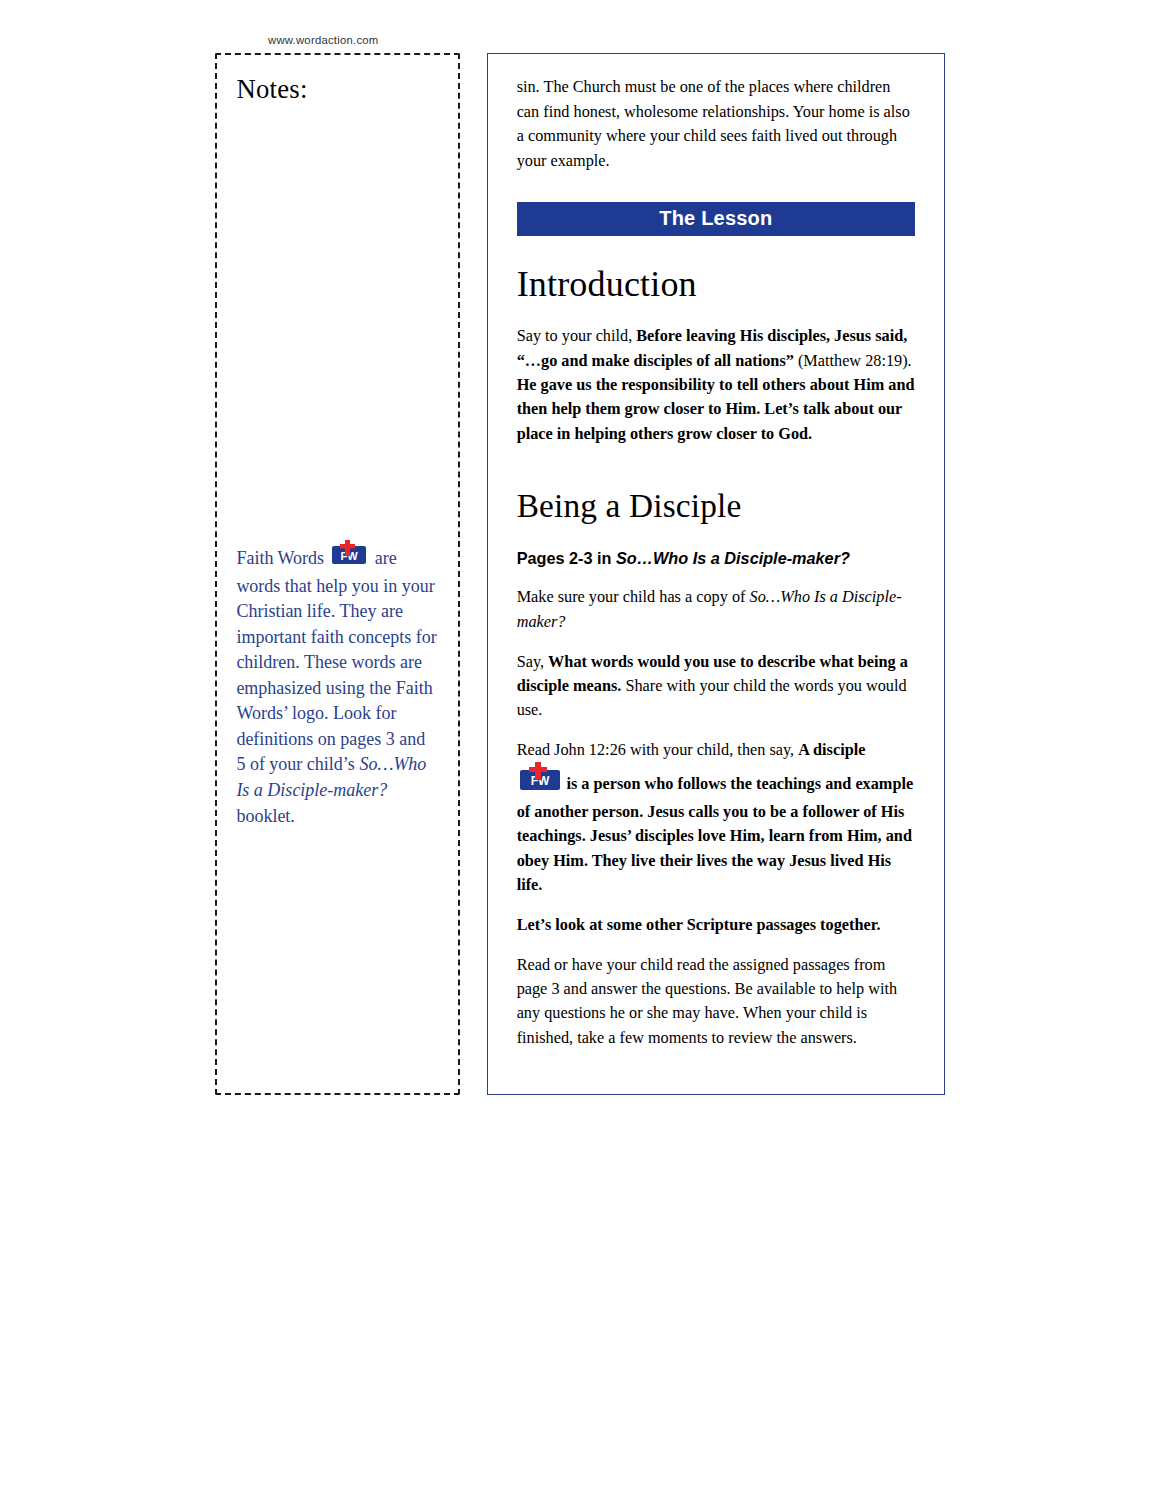www.wordaction.com
Notes:
Faith Words FW are words that help you in your Christian life. They are important faith concepts for children. These words are emphasized using the Faith Words’ logo. Look for definitions on pages 3 and 5 of your child’s So…Who Is a Disciple-maker? booklet.
sin. The Church must be one of the places where children can find honest, wholesome relationships. Your home is also a community where your child sees faith lived out through your example.
The Lesson
Introduction
Say to your child, Before leaving His disciples, Jesus said, “…go and make disciples of all nations” (Matthew 28:19). He gave us the responsibility to tell others about Him and then help them grow closer to Him. Let’s talk about our place in helping others grow closer to God.
Being a Disciple
Pages 2-3 in So…Who Is a Disciple-maker?
Make sure your child has a copy of So…Who Is a Disciple-maker?
Say, What words would you use to describe what being a disciple means. Share with your child the words you would use.
Read John 12:26 with your child, then say, A disciple FW is a person who follows the teachings and example of another person. Jesus calls you to be a follower of His teachings. Jesus’ disciples love Him, learn from Him, and obey Him. They live their lives the way Jesus lived His life.
Let’s look at some other Scripture passages together.
Read or have your child read the assigned passages from page 3 and answer the questions. Be available to help with any questions he or she may have. When your child is finished, take a few moments to review the answers.